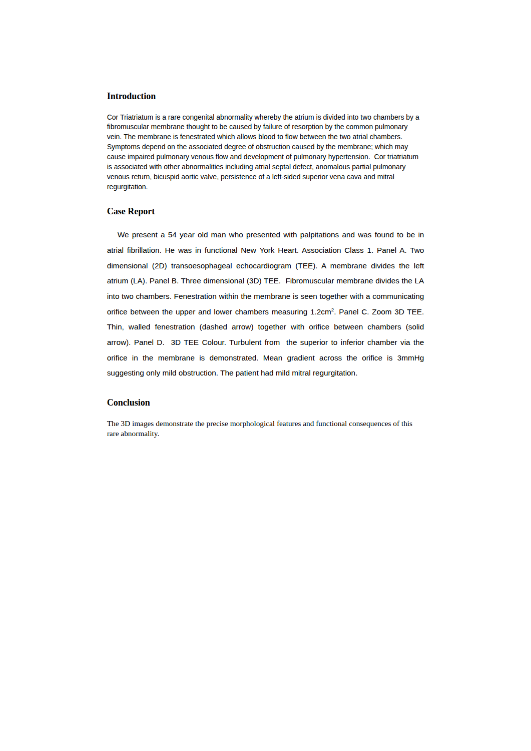Introduction
Cor Triatriatum is a rare congenital abnormality whereby the atrium is divided into two chambers by a fibromuscular membrane thought to be caused by failure of resorption by the common pulmonary vein. The membrane is fenestrated which allows blood to flow between the two atrial chambers. Symptoms depend on the associated degree of obstruction caused by the membrane; which may cause impaired pulmonary venous flow and development of pulmonary hypertension. Cor triatriatum is associated with other abnormalities including atrial septal defect, anomalous partial pulmonary venous return, bicuspid aortic valve, persistence of a left-sided superior vena cava and mitral regurgitation.
Case Report
We present a 54 year old man who presented with palpitations and was found to be in atrial fibrillation. He was in functional New York Heart. Association Class 1. Panel A. Two dimensional (2D) transoesophageal echocardiogram (TEE). A membrane divides the left atrium (LA). Panel B. Three dimensional (3D) TEE. Fibromuscular membrane divides the LA into two chambers. Fenestration within the membrane is seen together with a communicating orifice between the upper and lower chambers measuring 1.2cm2. Panel C. Zoom 3D TEE. Thin, walled fenestration (dashed arrow) together with orifice between chambers (solid arrow). Panel D. 3D TEE Colour. Turbulent from the superior to inferior chamber via the orifice in the membrane is demonstrated. Mean gradient across the orifice is 3mmHg suggesting only mild obstruction. The patient had mild mitral regurgitation.
Conclusion
The 3D images demonstrate the precise morphological features and functional consequences of this rare abnormality.